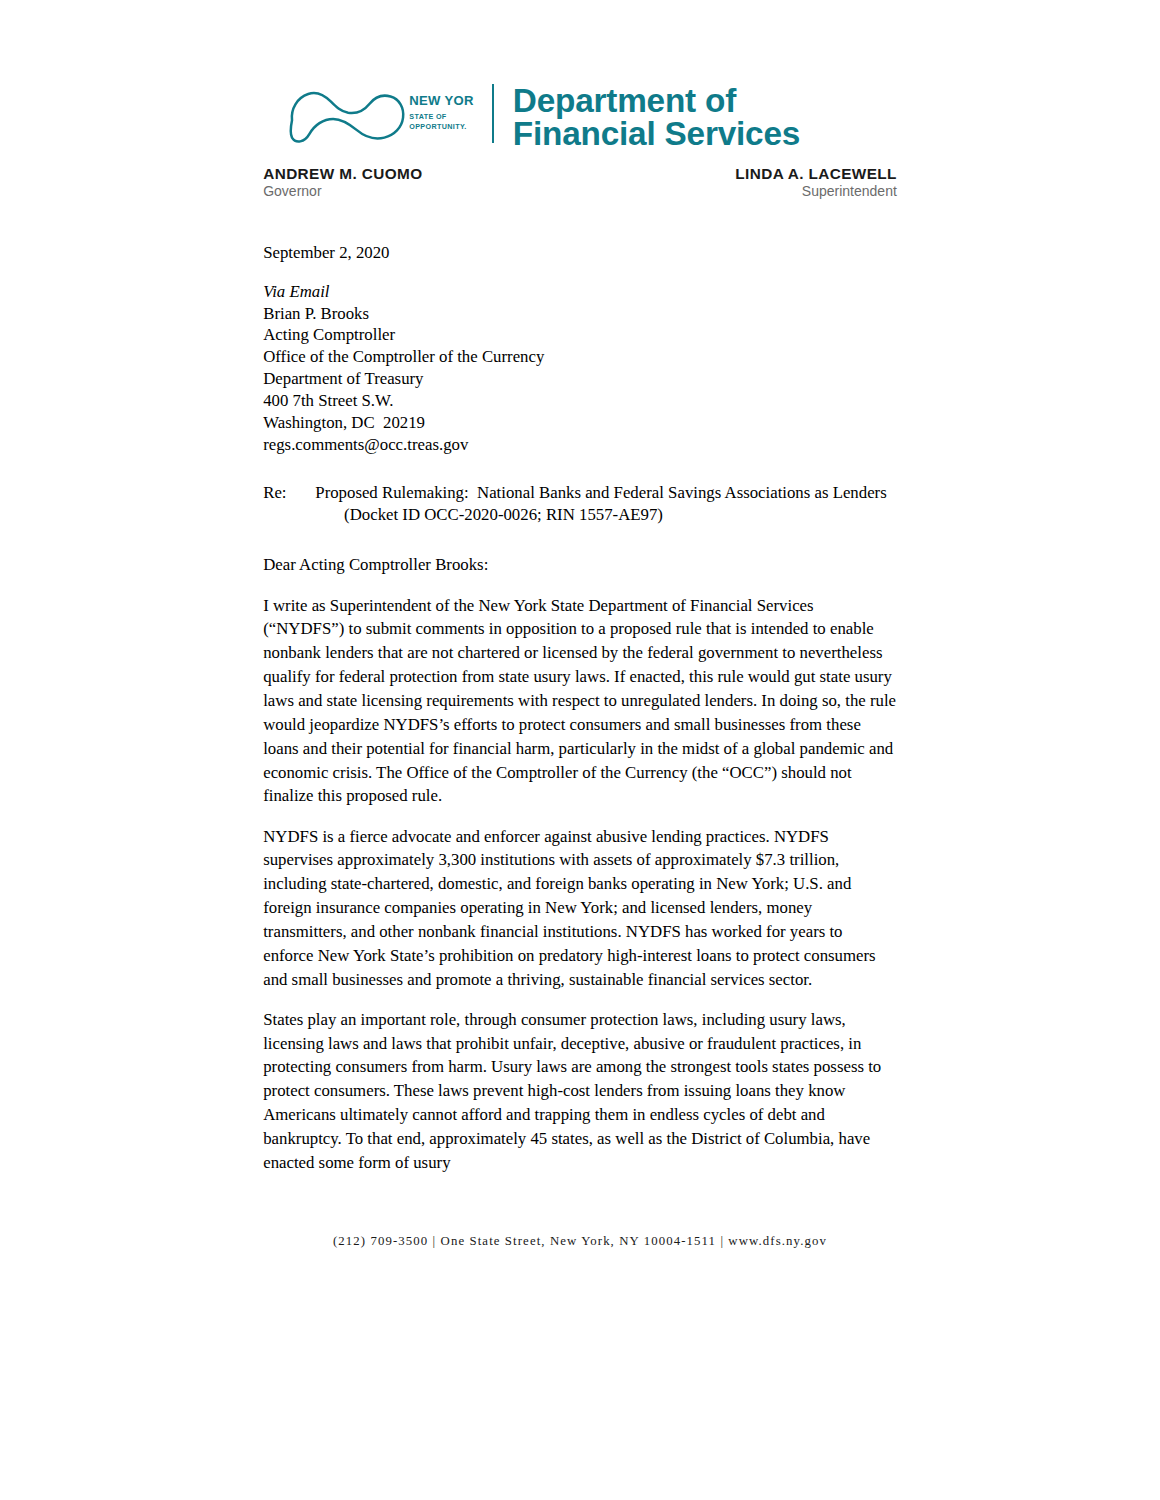NEW YORK STATE OF OPPORTUNITY.
Department of
Financial Services
ANDREW M. CUOMO
Governor
LINDA A. LACEWELL
Superintendent
September 2, 2020
Via Email
Brian P. Brooks
Acting Comptroller
Office of the Comptroller of the Currency
Department of Treasury
400 7th Street S.W.
Washington, DC 20219
regs.comments@occ.treas.gov
Re:
Proposed Rulemaking: National Banks and Federal Savings Associations as Lenders (Docket ID OCC-2020-0026; RIN 1557-AE97)
Dear Acting Comptroller Brooks:
I write as Superintendent of the New York State Department of Financial Services (“NYDFS”) to submit comments in opposition to a proposed rule that is intended to enable nonbank lenders that are not chartered or licensed by the federal government to nevertheless qualify for federal protection from state usury laws. If enacted, this rule would gut state usury laws and state licensing requirements with respect to unregulated lenders. In doing so, the rule would jeopardize NYDFS’s efforts to protect consumers and small businesses from these loans and their potential for financial harm, particularly in the midst of a global pandemic and economic crisis. The Office of the Comptroller of the Currency (the “OCC”) should not finalize this proposed rule.
NYDFS is a fierce advocate and enforcer against abusive lending practices. NYDFS supervises approximately 3,300 institutions with assets of approximately $7.3 trillion, including state-chartered, domestic, and foreign banks operating in New York; U.S. and foreign insurance companies operating in New York; and licensed lenders, money transmitters, and other nonbank financial institutions. NYDFS has worked for years to enforce New York State’s prohibition on predatory high-interest loans to protect consumers and small businesses and promote a thriving, sustainable financial services sector.
States play an important role, through consumer protection laws, including usury laws, licensing laws and laws that prohibit unfair, deceptive, abusive or fraudulent practices, in protecting consumers from harm. Usury laws are among the strongest tools states possess to protect consumers. These laws prevent high-cost lenders from issuing loans they know Americans ultimately cannot afford and trapping them in endless cycles of debt and bankruptcy. To that end, approximately 45 states, as well as the District of Columbia, have enacted some form of usury
(212) 709-3500 | One State Street, New York, NY 10004-1511 | www.dfs.ny.gov